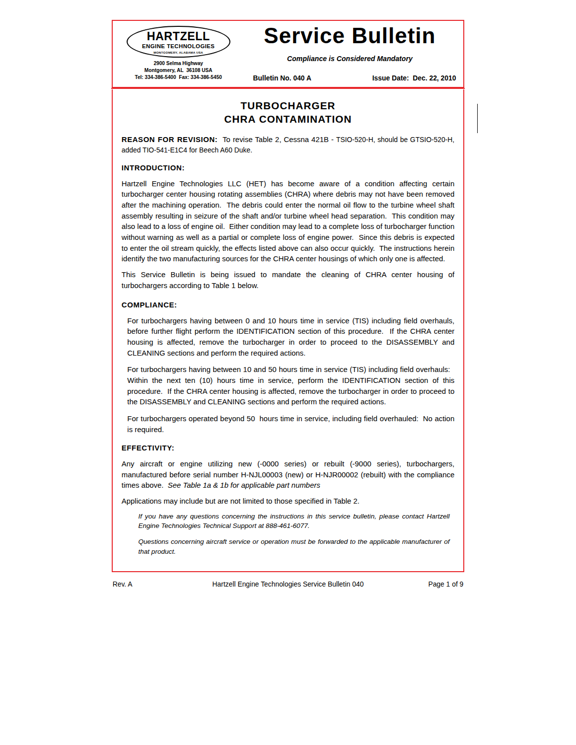HARTZELL
ENGINE TECHNOLOGIES
MONTGOMERY, ALABAMA USA
2900 Selma Highway
Montgomery, AL 36108 USA
Tel: 334-386-5400 Fax: 334-386-5450
Service Bulletin
Compliance is Considered Mandatory
Bulletin No. 040 A Issue Date: Dec. 22, 2010
TURBOCHARGER
CHRA CONTAMINATION
REASON FOR REVISION: To revise Table 2, Cessna 421B - TSIO-520-H, should be GTSIO-520-H, added TIO-541-E1C4 for Beech A60 Duke.
INTRODUCTION:
Hartzell Engine Technologies LLC (HET) has become aware of a condition affecting certain turbocharger center housing rotating assemblies (CHRA) where debris may not have been removed after the machining operation. The debris could enter the normal oil flow to the turbine wheel shaft assembly resulting in seizure of the shaft and/or turbine wheel head separation. This condition may also lead to a loss of engine oil. Either condition may lead to a complete loss of turbocharger function without warning as well as a partial or complete loss of engine power. Since this debris is expected to enter the oil stream quickly, the effects listed above can also occur quickly. The instructions herein identify the two manufacturing sources for the CHRA center housings of which only one is affected.
This Service Bulletin is being issued to mandate the cleaning of CHRA center housing of turbochargers according to Table 1 below.
COMPLIANCE:
For turbochargers having between 0 and 10 hours time in service (TIS) including field overhauls, before further flight perform the IDENTIFICATION section of this procedure. If the CHRA center housing is affected, remove the turbocharger in order to proceed to the DISASSEMBLY and CLEANING sections and perform the required actions.
For turbochargers having between 10 and 50 hours time in service (TIS) including field overhauls: Within the next ten (10) hours time in service, perform the IDENTIFICATION section of this procedure. If the CHRA center housing is affected, remove the turbocharger in order to proceed to the DISASSEMBLY and CLEANING sections and perform the required actions.
For turbochargers operated beyond 50 hours time in service, including field overhauled: No action is required.
EFFECTIVITY:
Any aircraft or engine utilizing new (-0000 series) or rebuilt (-9000 series), turbochargers, manufactured before serial number H-NJL00003 (new) or H-NJR00002 (rebuilt) with the compliance times above. See Table 1a & 1b for applicable part numbers
Applications may include but are not limited to those specified in Table 2.
If you have any questions concerning the instructions in this service bulletin, please contact Hartzell Engine Technologies Technical Support at 888-461-6077.
Questions concerning aircraft service or operation must be forwarded to the applicable manufacturer of that product.
Rev. A
Hartzell Engine Technologies Service Bulletin 040
Page 1 of 9